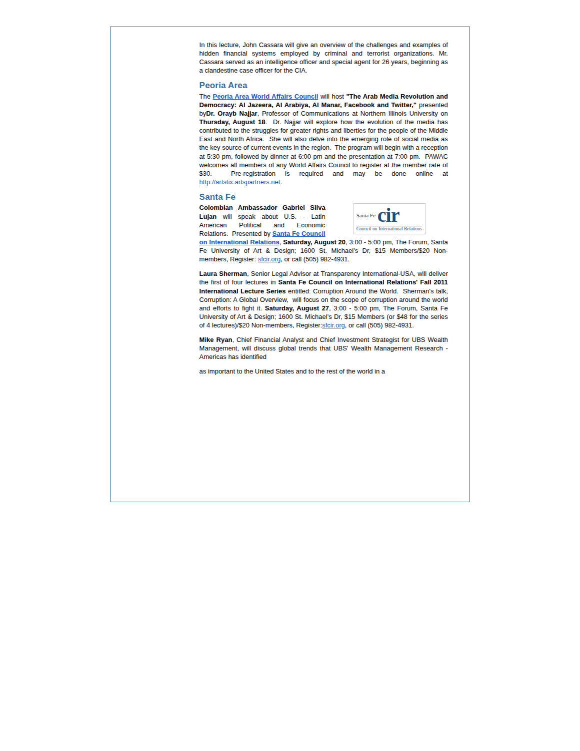In this lecture, John Cassara will give an overview of the challenges and examples of hidden financial systems employed by criminal and terrorist organizations. Mr. Cassara served as an intelligence officer and special agent for 26 years, beginning as a clandestine case officer for the CIA.
Peoria Area
The Peoria Area World Affairs Council will host "The Arab Media Revolution and Democracy: Al Jazeera, Al Arabiya, Al Manar, Facebook and Twitter," presented byDr. Orayb Najjar, Professor of Communications at Northern Illinois University on Thursday, August 18. Dr. Najjar will explore how the evolution of the media has contributed to the struggles for greater rights and liberties for the people of the Middle East and North Africa. She will also delve into the emerging role of social media as the key source of current events in the region. The program will begin with a reception at 5:30 pm, followed by dinner at 6:00 pm and the presentation at 7:00 pm. PAWAC welcomes all members of any World Affairs Council to register at the member rate of $30. Pre-registration is required and may be done online at http://artstix.artspartners.net.
Santa Fe
Santa Fe cir
Council on International Relations
Colombian Ambassador Gabriel Silva Lujan will speak about U.S. - Latin American Political and Economic Relations. Presented by Santa Fe Council on International Relations, Saturday, August 20, 3:00 - 5:00 pm, The Forum, Santa Fe University of Art & Design; 1600 St. Michael's Dr, $15 Members/$20 Non-members, Register: sfcir.org, or call (505) 982-4931.
Laura Sherman, Senior Legal Advisor at Transparency International-USA, will deliver the first of four lectures in Santa Fe Council on International Relations' Fall 2011 International Lecture Series entitled: Corruption Around the World. Sherman's talk, Corruption: A Global Overview, will focus on the scope of corruption around the world and efforts to fight it. Saturday, August 27, 3:00 - 5:00 pm, The Forum, Santa Fe University of Art & Design; 1600 St. Michael's Dr, $15 Members (or $48 for the series of 4 lectures)/$20 Non-members, Register:sfcir.org, or call (505) 982-4931.
Mike Ryan, Chief Financial Analyst and Chief Investment Strategist for UBS Wealth Management, will discuss global trends that UBS' Wealth Management Research - Americas has identified
as important to the United States and to the rest of the world in a